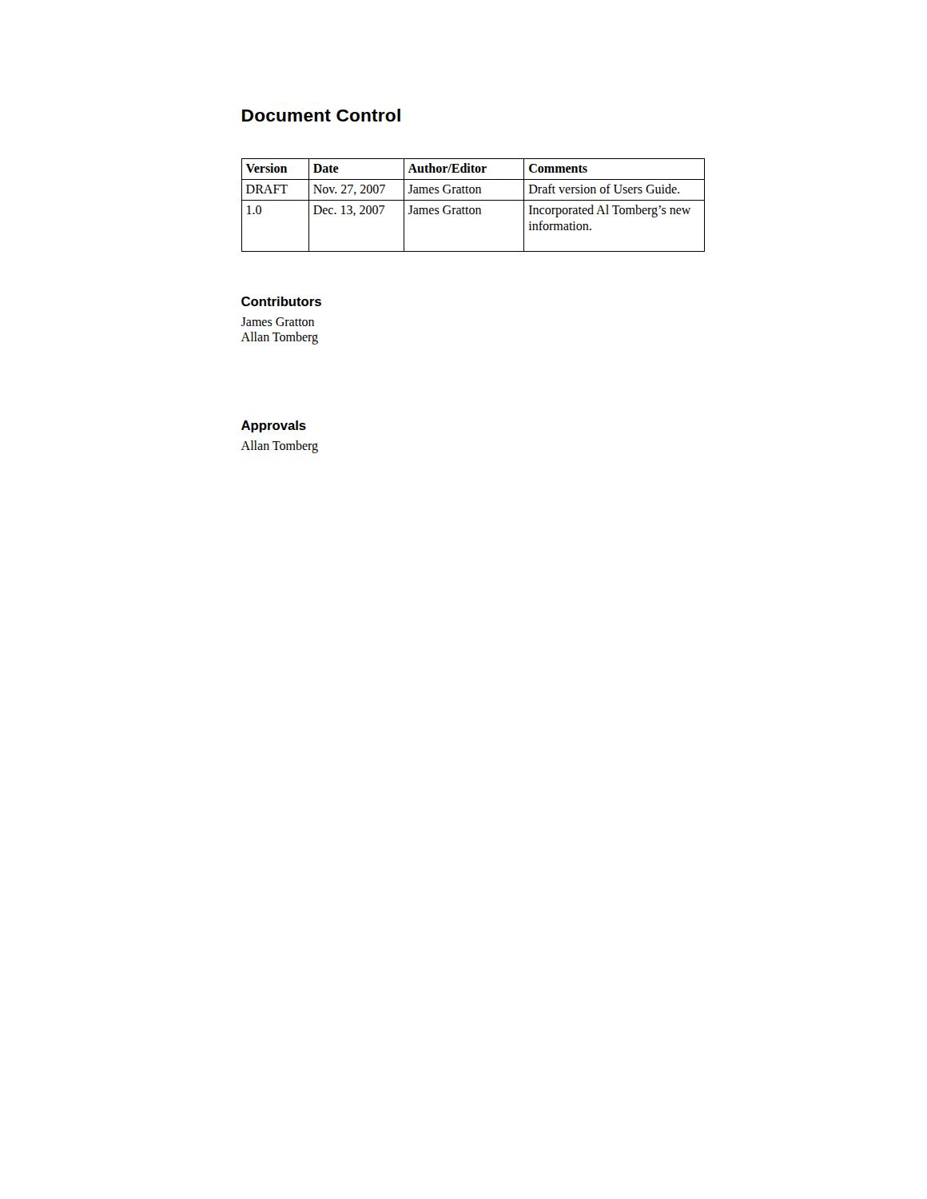Document Control
| Version | Date | Author/Editor | Comments |
| --- | --- | --- | --- |
| DRAFT | Nov. 27, 2007 | James Gratton | Draft version of Users Guide. |
| 1.0 | Dec. 13, 2007 | James Gratton | Incorporated Al Tomberg’s new information. |
Contributors
James Gratton
Allan Tomberg
Approvals
Allan Tomberg